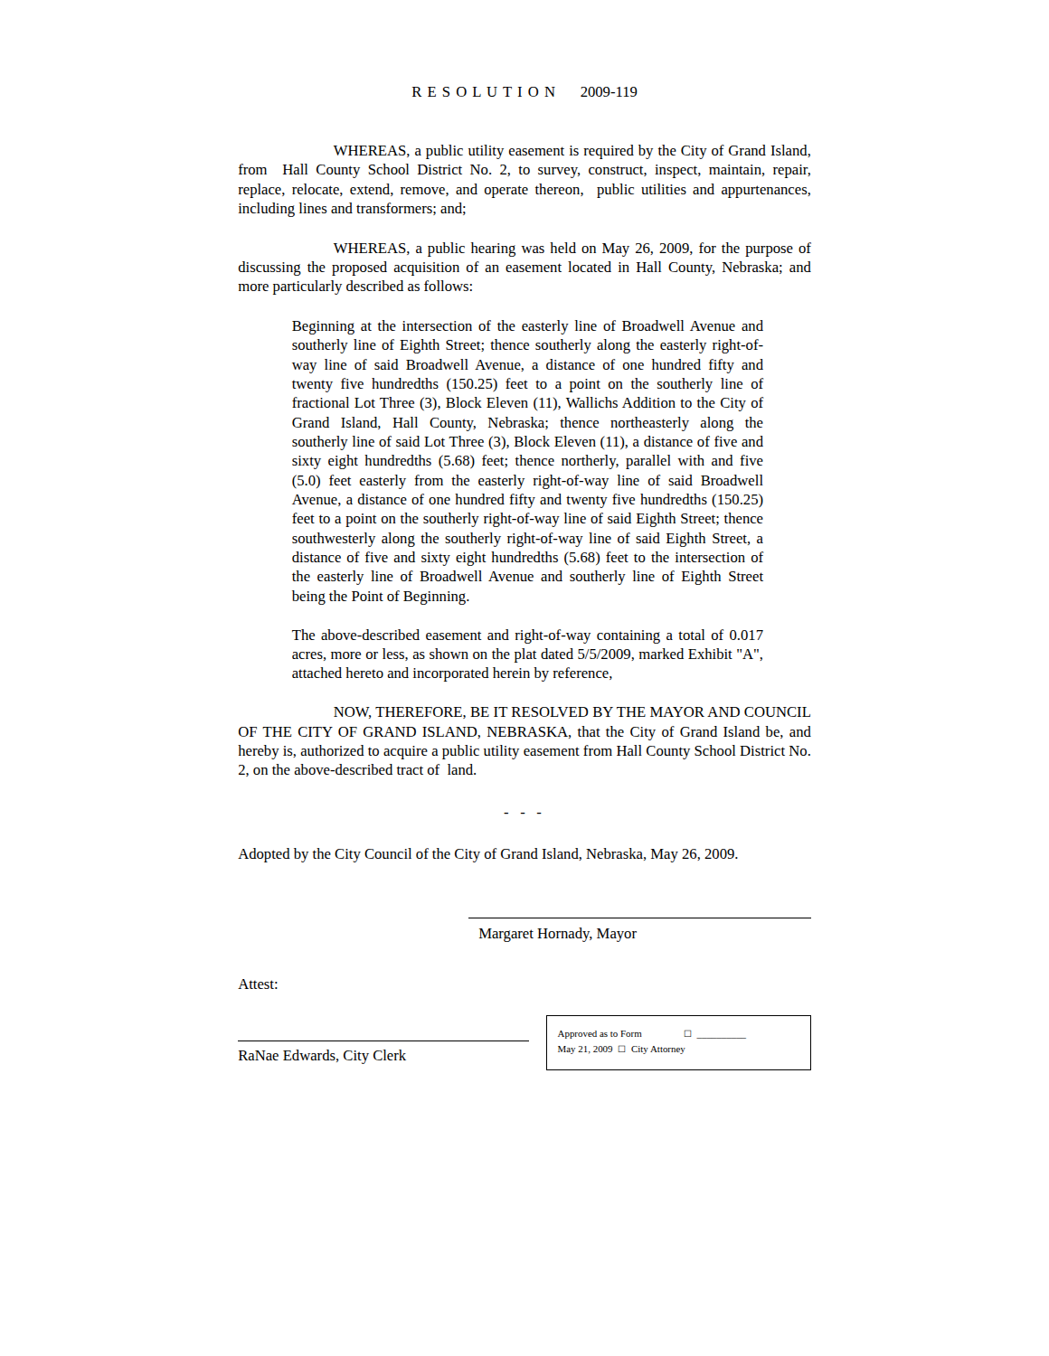R E S O L U T I O N2009-119
WHEREAS, a public utility easement is required by the City of Grand Island, from Hall County School District No. 2, to survey, construct, inspect, maintain, repair, replace, relocate, extend, remove, and operate thereon, public utilities and appurtenances, including lines and transformers; and;
WHEREAS, a public hearing was held on May 26, 2009, for the purpose of discussing the proposed acquisition of an easement located in Hall County, Nebraska; and more particularly described as follows:
Beginning at the intersection of the easterly line of Broadwell Avenue and southerly line of Eighth Street; thence southerly along the easterly right-of-way line of said Broadwell Avenue, a distance of one hundred fifty and twenty five hundredths (150.25) feet to a point on the southerly line of fractional Lot Three (3), Block Eleven (11), Wallichs Addition to the City of Grand Island, Hall County, Nebraska; thence northeasterly along the southerly line of said Lot Three (3), Block Eleven (11), a distance of five and sixty eight hundredths (5.68) feet; thence northerly, parallel with and five (5.0) feet easterly from the easterly right-of-way line of said Broadwell Avenue, a distance of one hundred fifty and twenty five hundredths (150.25) feet to a point on the southerly right-of-way line of said Eighth Street; thence southwesterly along the southerly right-of-way line of said Eighth Street, a distance of five and sixty eight hundredths (5.68) feet to the intersection of the easterly line of Broadwell Avenue and southerly line of Eighth Street being the Point of Beginning.
The above-described easement and right-of-way containing a total of 0.017 acres, more or less, as shown on the plat dated 5/5/2009, marked Exhibit "A", attached hereto and incorporated herein by reference,
NOW, THEREFORE, BE IT RESOLVED BY THE MAYOR AND COUNCIL OF THE CITY OF GRAND ISLAND, NEBRASKA, that the City of Grand Island be, and hereby is, authorized to acquire a public utility easement from Hall County School District No. 2, on the above-described tract of land.
- - -
Adopted by the City Council of the City of Grand Island, Nebraska, May 26, 2009.
Margaret Hornady, Mayor
Attest:
RaNae Edwards, City Clerk
Approved as to Form ☐ __________
May 21, 2009 ☐ City Attorney